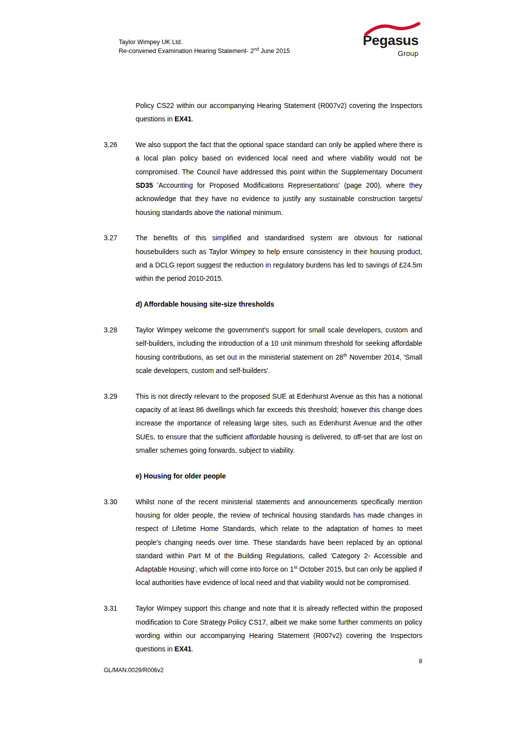Taylor Wimpey UK Ltd.
Re-convened Examination Hearing Statement- 2nd June 2015
Pegasus
Group
Policy CS22 within our accompanying Hearing Statement (R007v2) covering the Inspectors questions in EX41.
3.26
We also support the fact that the optional space standard can only be applied where there is a local plan policy based on evidenced local need and where viability would not be compromised. The Council have addressed this point within the Supplementary Document SD35 'Accounting for Proposed Modifications Representations' (page 200), where they acknowledge that they have no evidence to justify any sustainable construction targets/ housing standards above the national minimum.
3.27
The benefits of this simplified and standardised system are obvious for national housebuilders such as Taylor Wimpey to help ensure consistency in their housing product, and a DCLG report suggest the reduction in regulatory burdens has led to savings of £24.5m within the period 2010-2015.
d) Affordable housing site-size thresholds
3.28
Taylor Wimpey welcome the government's support for small scale developers, custom and self-builders, including the introduction of a 10 unit minimum threshold for seeking affordable housing contributions, as set out in the ministerial statement on 28th November 2014, 'Small scale developers, custom and self-builders'.
3.29
This is not directly relevant to the proposed SUE at Edenhurst Avenue as this has a notional capacity of at least 86 dwellings which far exceeds this threshold; however this change does increase the importance of releasing large sites, such as Edenhurst Avenue and the other SUEs, to ensure that the sufficient affordable housing is delivered, to off-set that are lost on smaller schemes going forwards, subject to viability.
e) Housing for older people
3.30
Whilst none of the recent ministerial statements and announcements specifically mention housing for older people, the review of technical housing standards has made changes in respect of Lifetime Home Standards, which relate to the adaptation of homes to meet people's changing needs over time. These standards have been replaced by an optional standard within Part M of the Building Regulations, called 'Category 2- Accessible and Adaptable Housing', which will come into force on 1st October 2015, but can only be applied if local authorities have evidence of local need and that viability would not be compromised.
3.31
Taylor Wimpey support this change and note that it is already reflected within the proposed modification to Core Strategy Policy CS17, albeit we make some further comments on policy wording within our accompanying Hearing Statement (R007v2) covering the Inspectors questions in EX41.
8
GL/MAN.0029/R006v2